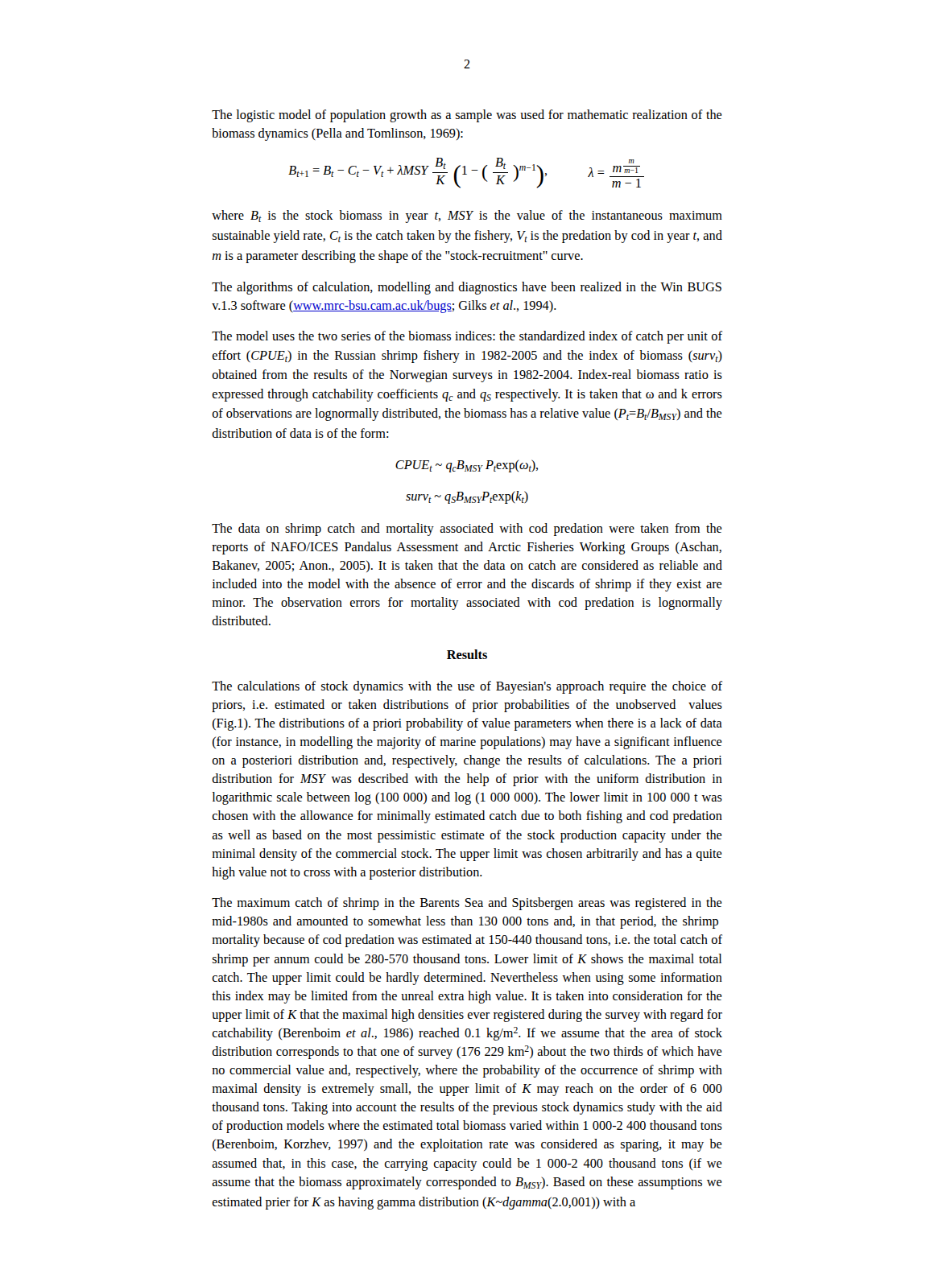2
The logistic model of population growth as a sample was used for mathematic realization of the biomass dynamics (Pella and Tomlinson, 1969):
Bt+1 = Bt − Ct − Vt + λMSY Bt K (1 − ( Bt K )m−1), λ = mmm−1 m − 1
where Bt is the stock biomass in year t, MSY is the value of the instantaneous maximum sustainable yield rate, Ct is the catch taken by the fishery, Vt is the predation by cod in year t, and m is a parameter describing the shape of the "stock-recruitment" curve.
The algorithms of calculation, modelling and diagnostics have been realized in the Win BUGS v.1.3 software (www.mrc-bsu.cam.ac.uk/bugs; Gilks et al., 1994).
The model uses the two series of the biomass indices: the standardized index of catch per unit of effort (CPUEt) in the Russian shrimp fishery in 1982-2005 and the index of biomass (survt) obtained from the results of the Norwegian surveys in 1982-2004. Index-real biomass ratio is expressed through catchability coefficients qc and qS respectively. It is taken that ω and k errors of observations are lognormally distributed, the biomass has a relative value (Pt=Bt/BMSY) and the distribution of data is of the form:
CPUEt ~ qcBMSY Ptexp(ωt),
survt ~ qSBMSYPtexp(kt)
The data on shrimp catch and mortality associated with cod predation were taken from the reports of NAFO/ICES Pandalus Assessment and Arctic Fisheries Working Groups (Aschan, Bakanev, 2005; Anon., 2005). It is taken that the data on catch are considered as reliable and included into the model with the absence of error and the discards of shrimp if they exist are minor. The observation errors for mortality associated with cod predation is lognormally distributed.
Results
The calculations of stock dynamics with the use of Bayesian's approach require the choice of priors, i.e. estimated or taken distributions of prior probabilities of the unobserved values (Fig.1). The distributions of a priori probability of value parameters when there is a lack of data (for instance, in modelling the majority of marine populations) may have a significant influence on a posteriori distribution and, respectively, change the results of calculations. The a priori distribution for MSY was described with the help of prior with the uniform distribution in logarithmic scale between log (100 000) and log (1 000 000). The lower limit in 100 000 t was chosen with the allowance for minimally estimated catch due to both fishing and cod predation as well as based on the most pessimistic estimate of the stock production capacity under the minimal density of the commercial stock. The upper limit was chosen arbitrarily and has a quite high value not to cross with a posterior distribution.
The maximum catch of shrimp in the Barents Sea and Spitsbergen areas was registered in the mid-1980s and amounted to somewhat less than 130 000 tons and, in that period, the shrimp mortality because of cod predation was estimated at 150-440 thousand tons, i.e. the total catch of shrimp per annum could be 280-570 thousand tons. Lower limit of K shows the maximal total catch. The upper limit could be hardly determined. Nevertheless when using some information this index may be limited from the unreal extra high value. It is taken into consideration for the upper limit of K that the maximal high densities ever registered during the survey with regard for catchability (Berenboim et al., 1986) reached 0.1 kg/m2. If we assume that the area of stock distribution corresponds to that one of survey (176 229 km2) about the two thirds of which have no commercial value and, respectively, where the probability of the occurrence of shrimp with maximal density is extremely small, the upper limit of K may reach on the order of 6 000 thousand tons. Taking into account the results of the previous stock dynamics study with the aid of production models where the estimated total biomass varied within 1 000-2 400 thousand tons (Berenboim, Korzhev, 1997) and the exploitation rate was considered as sparing, it may be assumed that, in this case, the carrying capacity could be 1 000-2 400 thousand tons (if we assume that the biomass approximately corresponded to BMSY). Based on these assumptions we estimated prier for K as having gamma distribution (K~dgamma(2.0,001)) with a